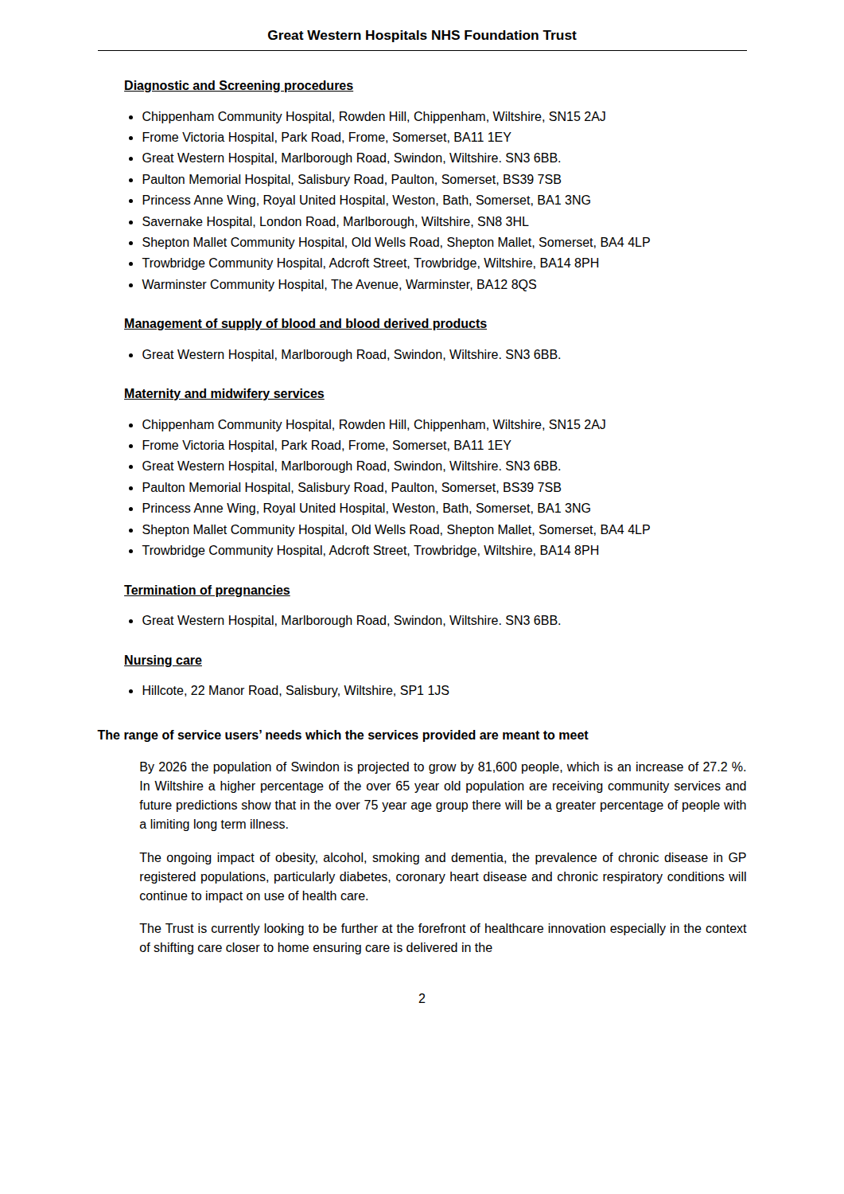Great Western Hospitals NHS Foundation Trust
Diagnostic and Screening procedures
Chippenham Community Hospital, Rowden Hill, Chippenham, Wiltshire, SN15 2AJ
Frome Victoria Hospital, Park Road, Frome, Somerset, BA11 1EY
Great Western Hospital, Marlborough Road, Swindon, Wiltshire. SN3 6BB.
Paulton Memorial Hospital, Salisbury Road, Paulton, Somerset, BS39 7SB
Princess Anne Wing, Royal United Hospital, Weston, Bath, Somerset, BA1 3NG
Savernake Hospital, London Road, Marlborough, Wiltshire, SN8 3HL
Shepton Mallet Community Hospital, Old Wells Road, Shepton Mallet, Somerset, BA4 4LP
Trowbridge Community Hospital, Adcroft Street, Trowbridge, Wiltshire, BA14 8PH
Warminster Community Hospital, The Avenue, Warminster, BA12 8QS
Management of supply of blood and blood derived products
Great Western Hospital, Marlborough Road, Swindon, Wiltshire. SN3 6BB.
Maternity and midwifery services
Chippenham Community Hospital, Rowden Hill, Chippenham, Wiltshire, SN15 2AJ
Frome Victoria Hospital, Park Road, Frome, Somerset, BA11 1EY
Great Western Hospital, Marlborough Road, Swindon, Wiltshire. SN3 6BB.
Paulton Memorial Hospital, Salisbury Road, Paulton, Somerset, BS39 7SB
Princess Anne Wing, Royal United Hospital, Weston, Bath, Somerset, BA1 3NG
Shepton Mallet Community Hospital, Old Wells Road, Shepton Mallet, Somerset, BA4 4LP
Trowbridge Community Hospital, Adcroft Street, Trowbridge, Wiltshire, BA14 8PH
Termination of pregnancies
Great Western Hospital, Marlborough Road, Swindon, Wiltshire. SN3 6BB.
Nursing care
Hillcote, 22 Manor Road, Salisbury, Wiltshire, SP1 1JS
The range of service users’ needs which the services provided are meant to meet
By 2026 the population of Swindon is projected to grow by 81,600 people, which is an increase of 27.2 %. In Wiltshire a higher percentage of the over 65 year old population are receiving community services and future predictions show that in the over 75 year age group there will be a greater percentage of people with a limiting long term illness.
The ongoing impact of obesity, alcohol, smoking and dementia, the prevalence of chronic disease in GP registered populations, particularly diabetes, coronary heart disease and chronic respiratory conditions will continue to impact on use of health care.
The Trust is currently looking to be further at the forefront of healthcare innovation especially in the context of shifting care closer to home ensuring care is delivered in the
2